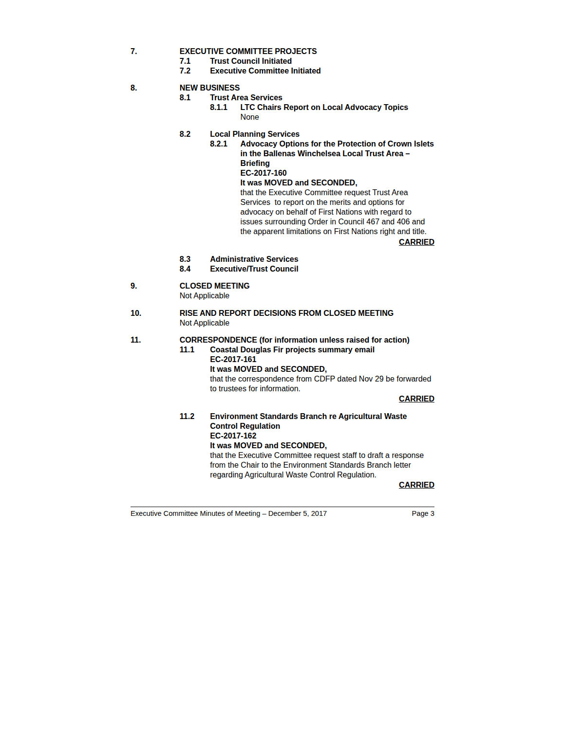7.
EXECUTIVE COMMITTEE PROJECTS
7.1
Trust Council Initiated
7.2
Executive Committee Initiated
8.
NEW BUSINESS
8.1
Trust Area Services
8.1.1
LTC Chairs Report on Local Advocacy Topics
None
8.2
Local Planning Services
8.2.1
Advocacy Options for the Protection of Crown Islets in the Ballenas Winchelsea Local Trust Area – Briefing
EC-2017-160
It was MOVED and SECONDED,
that the Executive Committee request Trust Area Services to report on the merits and options for advocacy on behalf of First Nations with regard to issues surrounding Order in Council 467 and 406 and the apparent limitations on First Nations right and title.
CARRIED
8.3
Administrative Services
8.4
Executive/Trust Council
9.
CLOSED MEETING
Not Applicable
10.
RISE AND REPORT DECISIONS FROM CLOSED MEETING
Not Applicable
11.
CORRESPONDENCE (for information unless raised for action)
11.1
Coastal Douglas Fir projects summary email
EC-2017-161
It was MOVED and SECONDED,
that the correspondence from CDFP dated Nov 29 be forwarded to trustees for information.
CARRIED
11.2
Environment Standards Branch re Agricultural Waste Control Regulation
EC-2017-162
It was MOVED and SECONDED,
that the Executive Committee request staff to draft a response from the Chair to the Environment Standards Branch letter regarding Agricultural Waste Control Regulation.
CARRIED
Executive Committee Minutes of Meeting – December 5, 2017
Page 3